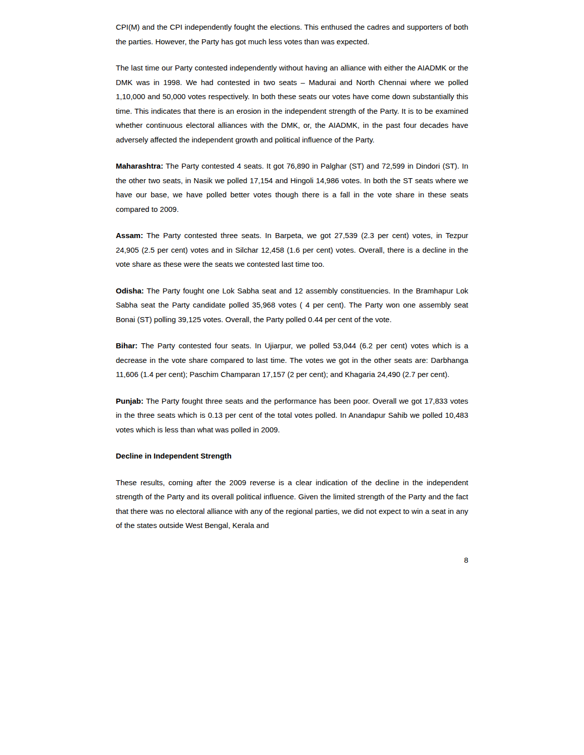CPI(M) and the CPI independently fought the elections. This enthused the cadres and supporters of both the parties. However, the Party has got much less votes than was expected.
The last time our Party contested independently without having an alliance with either the AIADMK or the DMK was in 1998. We had contested in two seats – Madurai and North Chennai where we polled 1,10,000 and 50,000 votes respectively. In both these seats our votes have come down substantially this time. This indicates that there is an erosion in the independent strength of the Party. It is to be examined whether continuous electoral alliances with the DMK, or, the AIADMK, in the past four decades have adversely affected the independent growth and political influence of the Party.
Maharashtra: The Party contested 4 seats. It got 76,890 in Palghar (ST) and 72,599 in Dindori (ST). In the other two seats, in Nasik we polled 17,154 and Hingoli 14,986 votes. In both the ST seats where we have our base, we have polled better votes though there is a fall in the vote share in these seats compared to 2009.
Assam: The Party contested three seats. In Barpeta, we got 27,539 (2.3 per cent) votes, in Tezpur 24,905 (2.5 per cent) votes and in Silchar 12,458 (1.6 per cent) votes. Overall, there is a decline in the vote share as these were the seats we contested last time too.
Odisha: The Party fought one Lok Sabha seat and 12 assembly constituencies. In the Bramhapur Lok Sabha seat the Party candidate polled 35,968 votes ( 4 per cent). The Party won one assembly seat Bonai (ST) polling 39,125 votes. Overall, the Party polled 0.44 per cent of the vote.
Bihar: The Party contested four seats. In Ujiarpur, we polled 53,044 (6.2 per cent) votes which is a decrease in the vote share compared to last time. The votes we got in the other seats are: Darbhanga 11,606 (1.4 per cent); Paschim Champaran 17,157 (2 per cent); and Khagaria 24,490 (2.7 per cent).
Punjab: The Party fought three seats and the performance has been poor. Overall we got 17,833 votes in the three seats which is 0.13 per cent of the total votes polled. In Anandapur Sahib we polled 10,483 votes which is less than what was polled in 2009.
Decline in Independent Strength
These results, coming after the 2009 reverse is a clear indication of the decline in the independent strength of the Party and its overall political influence. Given the limited strength of the Party and the fact that there was no electoral alliance with any of the regional parties, we did not expect to win a seat in any of the states outside West Bengal, Kerala and
8